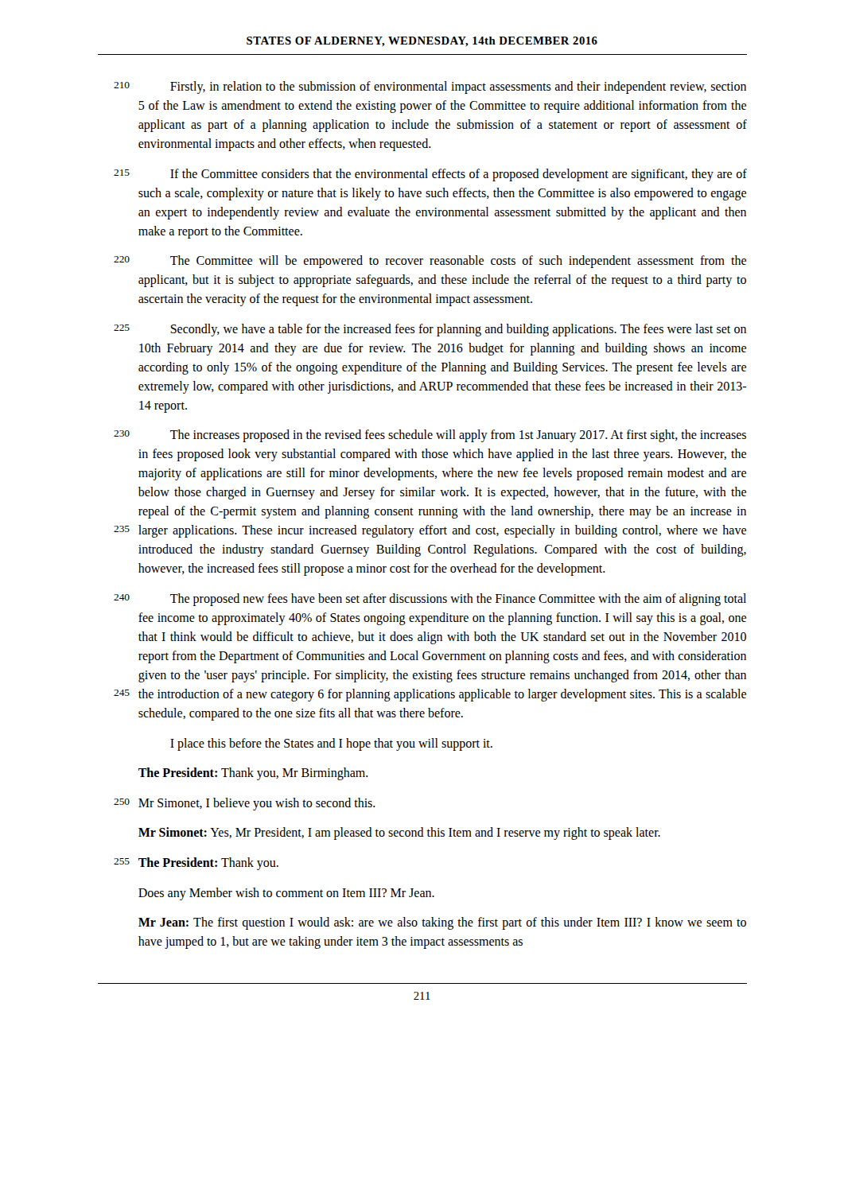STATES OF ALDERNEY, WEDNESDAY, 14th DECEMBER 2016
210 Firstly, in relation to the submission of environmental impact assessments and their independent review, section 5 of the Law is amendment to extend the existing power of the Committee to require additional information from the applicant as part of a planning application to include the submission of a statement or report of assessment of environmental impacts and other effects, when requested.
215 If the Committee considers that the environmental effects of a proposed development are significant, they are of such a scale, complexity or nature that is likely to have such effects, then the Committee is also empowered to engage an expert to independently review and evaluate the environmental assessment submitted by the applicant and then make a report to the Committee.
220 The Committee will be empowered to recover reasonable costs of such independent assessment from the applicant, but it is subject to appropriate safeguards, and these include the referral of the request to a third party to ascertain the veracity of the request for the environmental impact assessment.
225 Secondly, we have a table for the increased fees for planning and building applications. The fees were last set on 10th February 2014 and they are due for review. The 2016 budget for planning and building shows an income according to only 15% of the ongoing expenditure of the Planning and Building Services. The present fee levels are extremely low, compared with other jurisdictions, and ARUP recommended that these fees be increased in their 2013-14 report.
230 The increases proposed in the revised fees schedule will apply from 1st January 2017. At first sight, the increases in fees proposed look very substantial compared with those which have applied in the last three years. However, the majority of applications are still for minor developments, where the new fee levels proposed remain modest and are below those charged in Guernsey and Jersey for similar work. It is expected, however, that in the future, with the repeal of the C-permit system and planning consent running with the land ownership, there may be an increase in larger applications. These incur increased regulatory effort and cost, especially 235in building control, where we have introduced the industry standard Guernsey Building Control Regulations. Compared with the cost of building, however, the increased fees still propose a minor cost for the overhead for the development.
240 The proposed new fees have been set after discussions with the Finance Committee with the aim of aligning total fee income to approximately 40% of States ongoing expenditure on the planning function. I will say this is a goal, one that I think would be difficult to achieve, but it does align with both the UK standard set out in the November 2010 report from the Department of Communities and Local Government on planning costs and fees, and with consideration given to the 'user pays' principle. For simplicity, the existing fees structure remains unchanged from 2014, other than the introduction of a new category 6 for planning applications applicable to 245larger development sites. This is a scalable schedule, compared to the one size fits all that was there before.
I place this before the States and I hope that you will support it.
The President: Thank you, Mr Birmingham.
250 Mr Simonet, I believe you wish to second this.
Mr Simonet: Yes, Mr President, I am pleased to second this Item and I reserve my right to speak later.
255 The President: Thank you.
Does any Member wish to comment on Item III? Mr Jean.
Mr Jean: The first question I would ask: are we also taking the first part of this under Item III? I know we seem to have jumped to 1, but are we taking under item 3 the impact assessments as
211